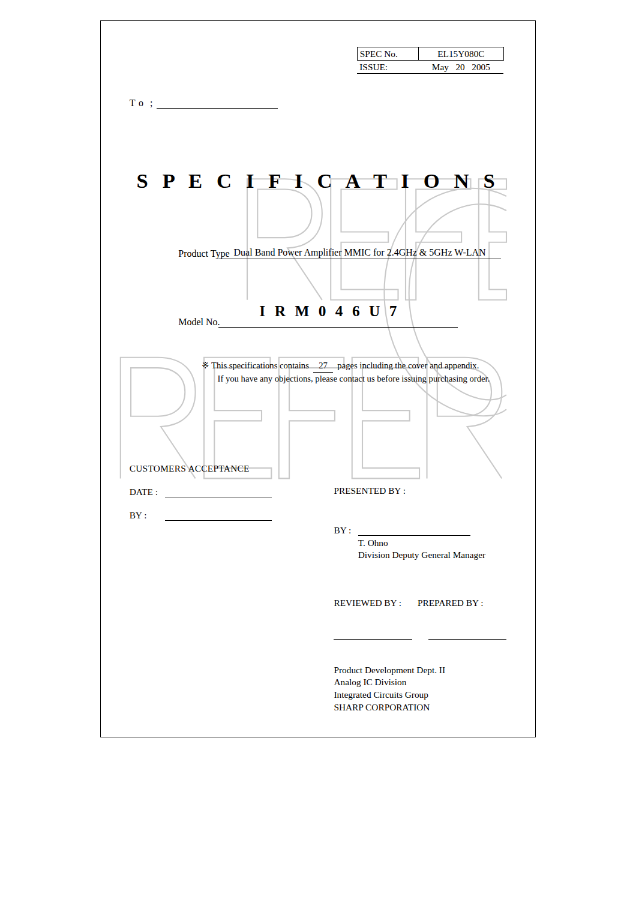| SPEC No. | EL15Y080C |
| ISSUE: | May 20 2005 |
T o ;
S P E C I F I C A T I O N S
Product Type
Dual Band Power Amplifier MMIC for 2.4GHz & 5GHz W-LAN
I R M 0 4 6 U 7
Model No.
※ This specifications contains 27 pages including the cover and appendix. If you have any objections, please contact us before issuing purchasing order.
CUSTOMERS ACCEPTANCE
DATE :
BY :
PRESENTED BY :
BY :
T. Ohno
Division Deputy General Manager
REVIEWED BY :
PREPARED BY :
Product Development Dept. II
Analog IC Division
Integrated Circuits Group
SHARP CORPORATION